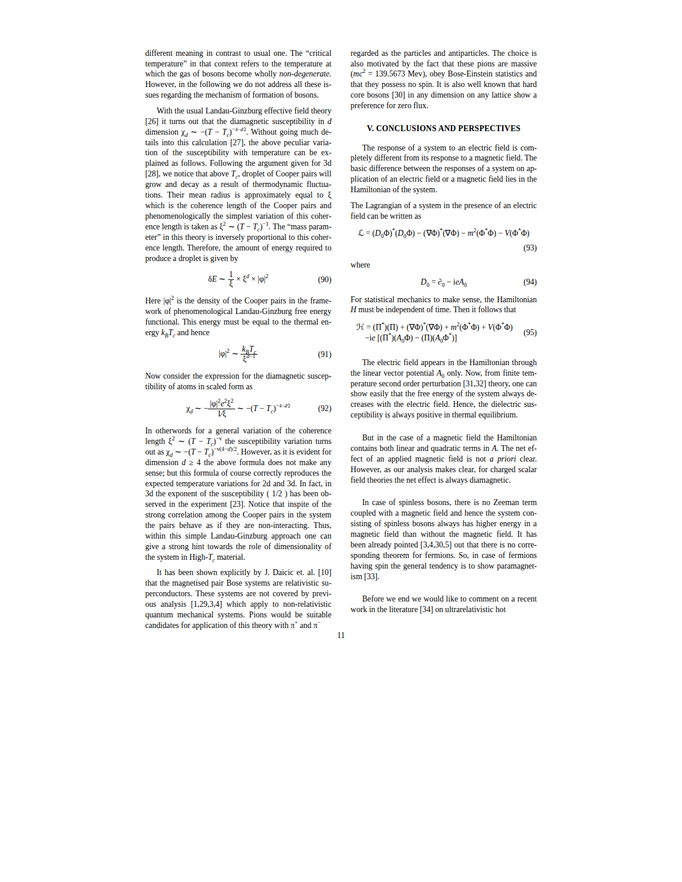different meaning in contrast to usual one. The “critical temperature” in that context refers to the temperature at which the gas of bosons become wholly non-degenerate. However, in the following we do not address all these issues regarding the mechanism of formation of bosons.
With the usual Landau-Ginzburg effective field theory [26] it turns out that the diamagnetic susceptibility in d dimension χd ∼ −(T − Tc)−4−d⁄2. Without going much details into this calculation [27], the above peculiar variation of the susceptibility with temperature can be explained as follows. Following the argument given for 3d [28], we notice that above Tc, droplet of Cooper pairs will grow and decay as a result of thermodynamic fluctuations. Their mean radius is approximately equal to ξ which is the coherence length of the Cooper pairs and phenomenologically the simplest variation of this coherence length is taken as ξ2 ∼ (T − Tc)−1. The “mass parameter” in this theory is inversely proportional to this coherence length. Therefore, the amount of energy required to produce a droplet is given by
δE ∼ 1 ξ × ξd × |φ|2(90)
Here |φ|2 is the density of the Cooper pairs in the framework of phenomenological Landau-Ginzburg free energy functional. This energy must be equal to the thermal energy kBTc and hence
|φ|2 ∼ kBTc ξd−1(91)
Now consider the expression for the diamagnetic susceptibility of atoms in scaled form as
χd ∼ −|φ|2e2ξ21⁄ξ ∼ −(T − Tc)−4−d⁄2(92)
In otherwords for a general variation of the coherence length ξ2 ∼ (T − Tc)−ν the susceptibility variation turns out as χd ∼ −(T − Tc)−ν(4−d)/2. However, as it is evident for dimension d ≥ 4 the above formula does not make any sense; but this formula of course correctly reproduces the expected temperature variations for 2d and 3d. In fact, in 3d the exponent of the susceptibility ( 1/2 ) has been observed in the experiment [23]. Notice that inspite of the strong correlation among the Cooper pairs in the system the pairs behave as if they are non-interacting. Thus, within this simple Landau-Ginzburg approach one can give a strong hint towards the role of dimensionality of the system in High-Tc material.
It has been shown explicitly by J. Daicic et. al. [10] that the magnetised pair Bose systems are relativistic superconductors. These systems are not covered by previous analysis [1,29,3,4] which apply to non-relativistic quantum mechanical systems. Pions would be suitable candidates for application of this theory with π+ and π−
regarded as the particles and antiparticles. The choice is also motivated by the fact that these pions are massive (mc2 = 139.5673 Mev), obey Bose-Einstein statistics and that they possess no spin. It is also well known that hard core bosons [30] in any dimension on any lattice show a preference for zero flux.
V. Conclusions and Perspectives
The response of a system to an electric field is completely different from its response to a magnetic field. The basic difference between the responses of a system on application of an electric field or a magnetic field lies in the Hamiltonian of the system.
The Lagrangian of a system in the presence of an electric field can be written as
ℒ = (D0Φ)*(D0Φ) − (∇Φ)*(∇Φ) − m2(Φ*Φ) − V(Φ*Φ) (93)
where
D0 = ∂0 − ieA0(94)
For statistical mechanics to make sense, the Hamiltonian H must be independent of time. Then it follows that
ℋ = (Π*)(Π) + (∇Φ)*(∇Φ) + m2(Φ*Φ) + V(Φ*Φ)
−ie [(Π*)(A0Φ) − (Π)(A0Φ*)] (95)
The electric field appears in the Hamiltonian through the linear vector potential A0 only. Now, from finite temperature second order perturbation [31,32] theory, one can show easily that the free energy of the system always decreases with the electric field. Hence, the dielectric susceptibility is always positive in thermal equilibrium.
But in the case of a magnetic field the Hamiltonian contains both linear and quadratic terms in A. The net effect of an applied magnetic field is not a priori clear. However, as our analysis makes clear, for charged scalar field theories the net effect is always diamagnetic.
In case of spinless bosons, there is no Zeeman term coupled with a magnetic field and hence the system consisting of spinless bosons always has higher energy in a magnetic field than without the magnetic field. It has been already pointed [3,4,30,5] out that there is no corresponding theorem for fermions. So, in case of fermions having spin the general tendency is to show paramagnetism [33].
Before we end we would like to comment on a recent work in the literature [34] on ultrarelativistic hot
11